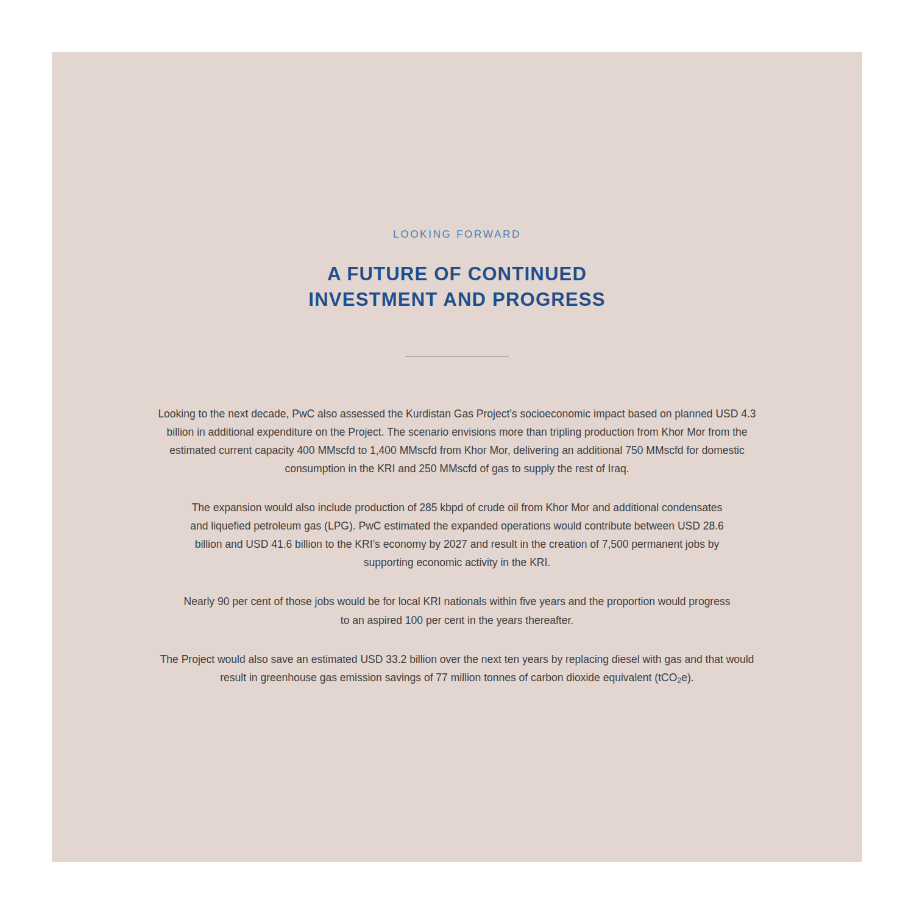Looking Forward
A Future of Continued
Investment and Progress
Looking to the next decade, PwC also assessed the Kurdistan Gas Project’s socioeconomic impact based on planned USD 4.3 billion in additional expenditure on the Project. The scenario envisions more than tripling production from Khor Mor from the estimated current capacity 400 MMscfd to 1,400 MMscfd from Khor Mor, delivering an additional 750 MMscfd for domestic consumption in the KRI and 250 MMscfd of gas to supply the rest of Iraq.
The expansion would also include production of 285 kbpd of crude oil from Khor Mor and additional condensates and liquefied petroleum gas (LPG). PwC estimated the expanded operations would contribute between USD 28.6 billion and USD 41.6 billion to the KRI’s economy by 2027 and result in the creation of 7,500 permanent jobs by supporting economic activity in the KRI.
Nearly 90 per cent of those jobs would be for local KRI nationals within five years and the proportion would progress to an aspired 100 per cent in the years thereafter.
The Project would also save an estimated USD 33.2 billion over the next ten years by replacing diesel with gas and that would result in greenhouse gas emission savings of 77 million tonnes of carbon dioxide equivalent (tCO2e).